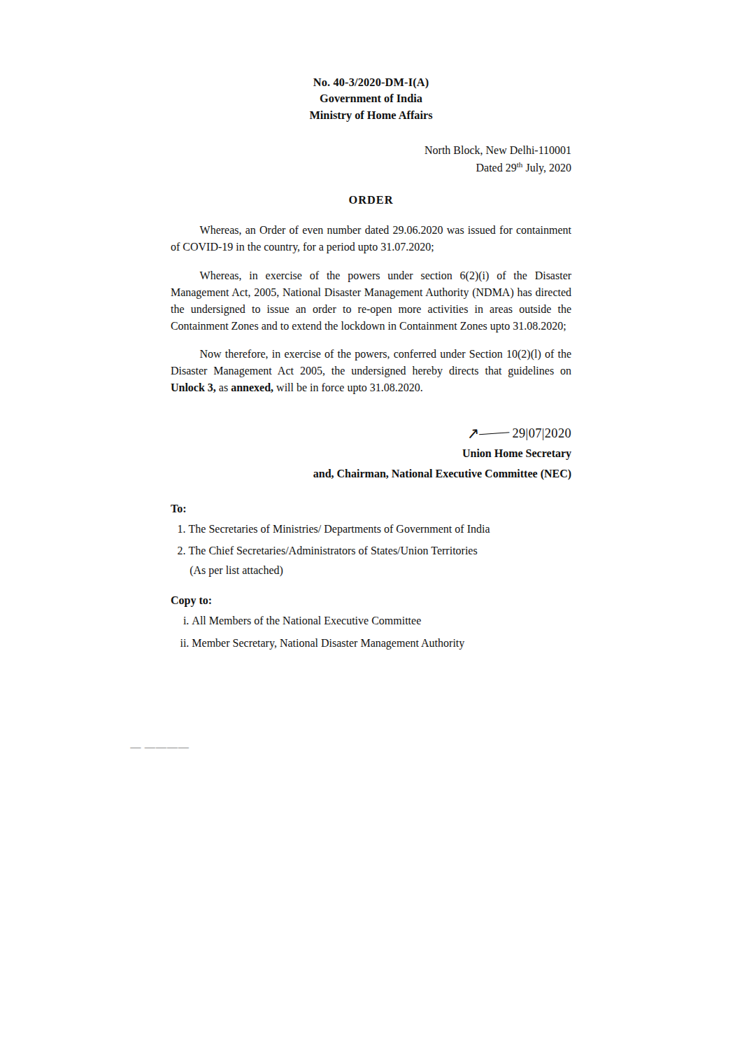No. 40-3/2020-DM-I(A)
Government of India
Ministry of Home Affairs
North Block, New Delhi-110001
Dated 29th July, 2020
ORDER
Whereas, an Order of even number dated 29.06.2020 was issued for containment of COVID-19 in the country, for a period upto 31.07.2020;
Whereas, in exercise of the powers under section 6(2)(i) of the Disaster Management Act, 2005, National Disaster Management Authority (NDMA) has directed the undersigned to issue an order to re-open more activities in areas outside the Containment Zones and to extend the lockdown in Containment Zones upto 31.08.2020;
Now therefore, in exercise of the powers, conferred under Section 10(2)(l) of the Disaster Management Act 2005, the undersigned hereby directs that guidelines on Unlock 3, as annexed, will be in force upto 31.08.2020.
↗——
29|07|2020
Union Home Secretary
and, Chairman, National Executive Committee (NEC)
To:
The Secretaries of Ministries/ Departments of Government of India
The Chief Secretaries/Administrators of States/Union Territories (As per list attached)
Copy to:
All Members of the National Executive Committee
Member Secretary, National Disaster Management Authority
— ————